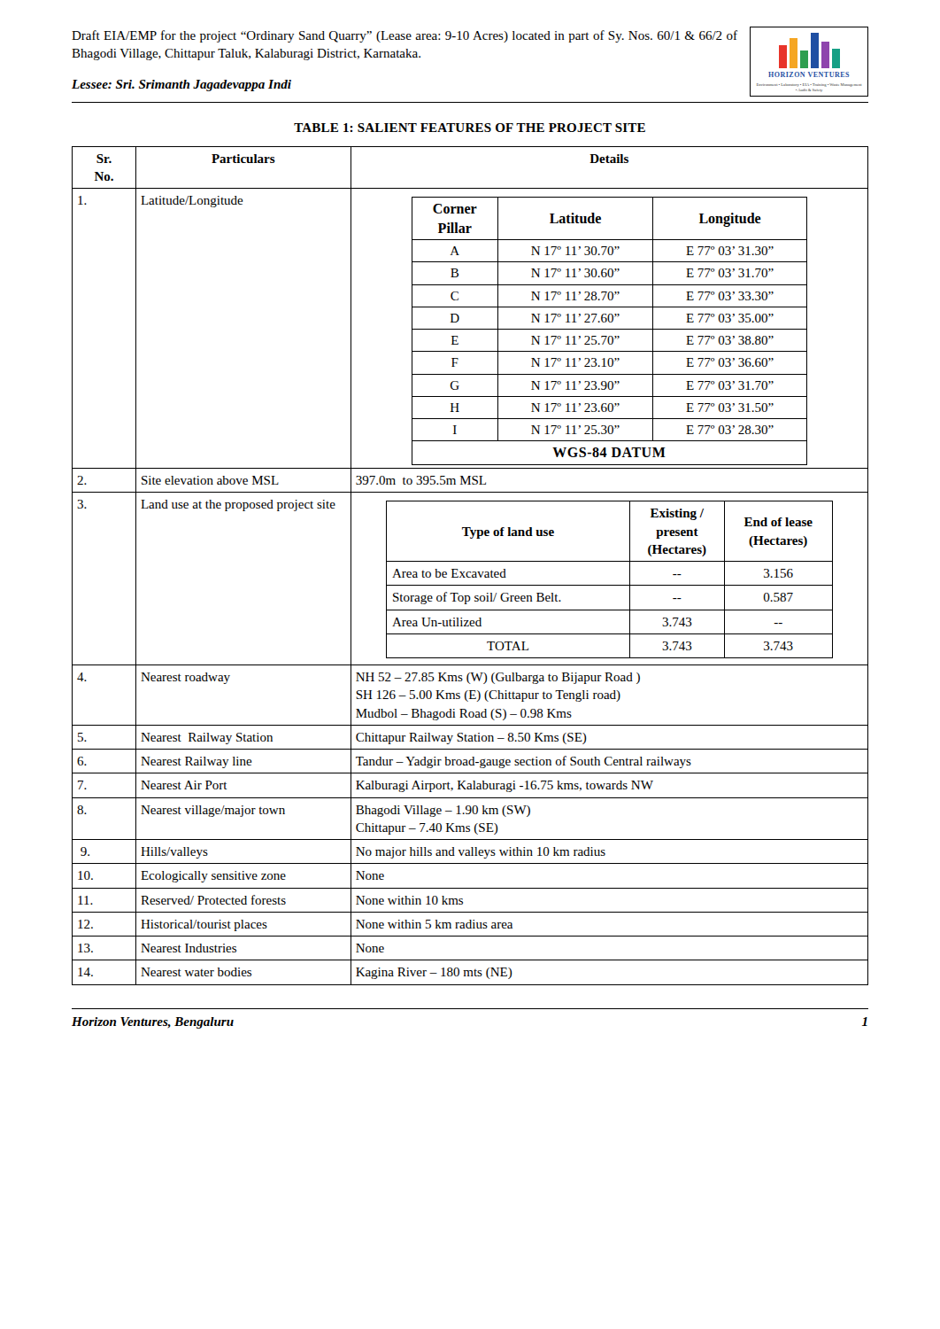Draft EIA/EMP for the project “Ordinary Sand Quarry” (Lease area: 9-10 Acres) located in part of Sy. Nos. 60/1 & 66/2 of Bhagodi Village, Chittapur Taluk, Kalaburagi District, Karnataka.
Lessee: Sri. Srimanth Jagadevappa Indi
HORIZON VENTURES
Environment • Laboratory • EIA • Training • Waste Management • Audit & Safety
TABLE 1: SALIENT FEATURES OF THE PROJECT SITE
| Sr. No. | Particulars | Details |
| --- | --- | --- |
| 1. | Latitude/Longitude | / Corner Pillar / Latitude / Longitude / / --- / --- / --- / / A / N 17º 11’ 30.70” / E 77º 03’ 31.30” / / B / N 17º 11’ 30.60” / E 77º 03’ 31.70” / / C / N 17º 11’ 28.70” / E 77º 03’ 33.30” / / D / N 17º 11’ 27.60” / E 77º 03’ 35.00” / / E / N 17º 11’ 25.70” / E 77º 03’ 38.80” / / F / N 17º 11’ 23.10” / E 77º 03’ 36.60” / / G / N 17º 11’ 23.90” / E 77º 03’ 31.70” / / H / N 17º 11’ 23.60” / E 77º 03’ 31.50” / / I / N 17º 11’ 25.30” / E 77º 03’ 28.30” / / WGS-84 DATUM / |
| 2. | Site elevation above MSL | 397.0m to 395.5m MSL |
| 3. | Land use at the proposed project site | / Type of land use / Existing / present (Hectares) / End of lease (Hectares) / / --- / --- / --- / / Area to be Excavated / -- / 3.156 / / Storage of Top soil/ Green Belt. / -- / 0.587 / / Area Un-utilized / 3.743 / -- / / TOTAL / 3.743 / 3.743 / |
| 4. | Nearest roadway | NH 52 – 27.85 Kms (W) (Gulbarga to Bijapur Road ) SH 126 – 5.00 Kms (E) (Chittapur to Tengli road) Mudbol – Bhagodi Road (S) – 0.98 Kms |
| 5. | Nearest Railway Station | Chittapur Railway Station – 8.50 Kms (SE) |
| 6. | Nearest Railway line | Tandur – Yadgir broad-gauge section of South Central railways |
| 7. | Nearest Air Port | Kalburagi Airport, Kalaburagi -16.75 kms, towards NW |
| 8. | Nearest village/major town | Bhagodi Village – 1.90 km (SW) Chittapur – 7.40 Kms (SE) |
| 9. | Hills/valleys | No major hills and valleys within 10 km radius |
| 10. | Ecologically sensitive zone | None |
| 11. | Reserved/ Protected forests | None within 10 kms |
| 12. | Historical/tourist places | None within 5 km radius area |
| 13. | Nearest Industries | None |
| 14. | Nearest water bodies | Kagina River – 180 mts (NE) |
Horizon Ventures, Bengaluru 1